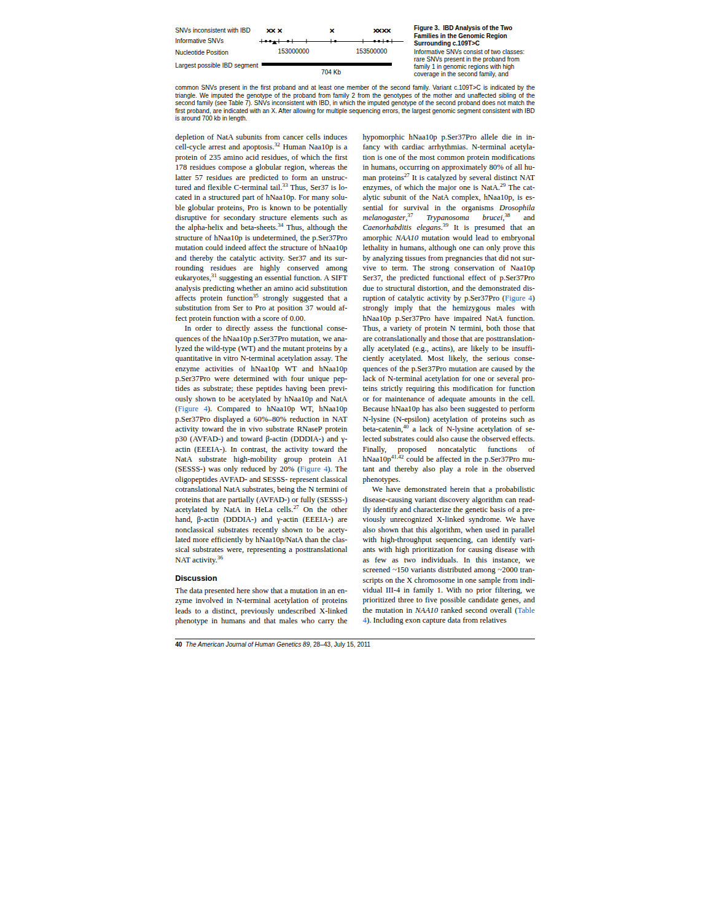SNVs inconsistent with IBD
✕ ✕ ✕ ✕ ✕ ✕ ✕ ✕
Informative SNVs
Nucleotide Position
153000000 153500000
Largest possible IBD segment
704 Kb
Figure 3. IBD Analysis of the Two Families in the Genomic Region Surrounding c.109T>C
Informative SNVs consist of two classes: rare SNVs present in the proband from family 1 in genomic regions with high coverage in the second family, and
common SNVs present in the first proband and at least one member of the second family. Variant c.109T>C is indicated by the triangle. We imputed the genotype of the proband from family 2 from the genotypes of the mother and unaffected sibling of the second family (see Table 7). SNVs inconsistent with IBD, in which the imputed genotype of the second proband does not match the first proband, are indicated with an X. After allowing for multiple sequencing errors, the largest genomic segment consistent with IBD is around 700 kb in length.
depletion of NatA subunits from cancer cells induces cell-cycle arrest and apoptosis.32 Human Naa10p is a protein of 235 amino acid residues, of which the first 178 residues compose a globular region, whereas the latter 57 residues are predicted to form an unstructured and flexible C-terminal tail.33 Thus, Ser37 is located in a structured part of hNaa10p. For many soluble globular proteins, Pro is known to be potentially disruptive for secondary structure elements such as the alpha-helix and beta-sheets.34 Thus, although the structure of hNaa10p is undetermined, the p.Ser37Pro mutation could indeed affect the structure of hNaa10p and thereby the catalytic activity. Ser37 and its surrounding residues are highly conserved among eukaryotes,31 suggesting an essential function. A SIFT analysis predicting whether an amino acid substitution affects protein function35 strongly suggested that a substitution from Ser to Pro at position 37 would affect protein function with a score of 0.00.
In order to directly assess the functional consequences of the hNaa10p p.Ser37Pro mutation, we analyzed the wild-type (WT) and the mutant proteins by a quantitative in vitro N-terminal acetylation assay. The enzyme activities of hNaa10p WT and hNaa10p p.Ser37Pro were determined with four unique peptides as substrate; these peptides having been previously shown to be acetylated by hNaa10p and NatA (Figure 4). Compared to hNaa10p WT, hNaa10p p.Ser37Pro displayed a 60%–80% reduction in NAT activity toward the in vivo substrate RNaseP protein p30 (AVFAD-) and toward β-actin (DDDIA-) and γ-actin (EEEIA-). In contrast, the activity toward the NatA substrate high-mobility group protein A1 (SESSS-) was only reduced by 20% (Figure 4). The oligopeptides AVFAD- and SESSS- represent classical cotranslational NatA substrates, being the N termini of proteins that are partially (AVFAD-) or fully (SESSS-) acetylated by NatA in HeLa cells.27 On the other hand, β-actin (DDDIA-) and γ-actin (EEEIA-) are nonclassical substrates recently shown to be acetylated more efficiently by hNaa10p/NatA than the classical substrates were, representing a posttranslational NAT activity.36
Discussion
The data presented here show that a mutation in an enzyme involved in N-terminal acetylation of proteins leads to a distinct, previously undescribed X-linked phenotype in humans and that males who carry the hypomorphic hNaa10p p.Ser37Pro allele die in infancy with cardiac arrhythmias. N-terminal acetylation is one of the most common protein modifications in humans, occurring on approximately 80% of all human proteins27 It is catalyzed by several distinct NAT enzymes, of which the major one is NatA.29 The catalytic subunit of the NatA complex, hNaa10p, is essential for survival in the organisms Drosophila melanogaster,37 Trypanosoma brucei,38 and Caenorhabditis elegans.39 It is presumed that an amorphic NAA10 mutation would lead to embryonal lethality in humans, although one can only prove this by analyzing tissues from pregnancies that did not survive to term. The strong conservation of Naa10p Ser37, the predicted functional effect of p.Ser37Pro due to structural distortion, and the demonstrated disruption of catalytic activity by p.Ser37Pro (Figure 4) strongly imply that the hemizygous males with hNaa10p p.Ser37Pro have impaired NatA function. Thus, a variety of protein N termini, both those that are cotranslationally and those that are posttranslationally acetylated (e.g., actins), are likely to be insufficiently acetylated. Most likely, the serious consequences of the p.Ser37Pro mutation are caused by the lack of N-terminal acetylation for one or several proteins strictly requiring this modification for function or for maintenance of adequate amounts in the cell. Because hNaa10p has also been suggested to perform N-lysine (N-epsilon) acetylation of proteins such as beta-catenin,40 a lack of N-lysine acetylation of selected substrates could also cause the observed effects. Finally, proposed noncatalytic functions of hNaa10p41,42 could be affected in the p.Ser37Pro mutant and thereby also play a role in the observed phenotypes.
We have demonstrated herein that a probabilistic disease-causing variant discovery algorithm can readily identify and characterize the genetic basis of a previously unrecognized X-linked syndrome. We have also shown that this algorithm, when used in parallel with high-throughput sequencing, can identify variants with high prioritization for causing disease with as few as two individuals. In this instance, we screened ~150 variants distributed among ~2000 transcripts on the X chromosome in one sample from individual III-4 in family 1. With no prior filtering, we prioritized three to five possible candidate genes, and the mutation in NAA10 ranked second overall (Table 4). Including exon capture data from relatives
40 The American Journal of Human Genetics 89, 28–43, July 15, 2011